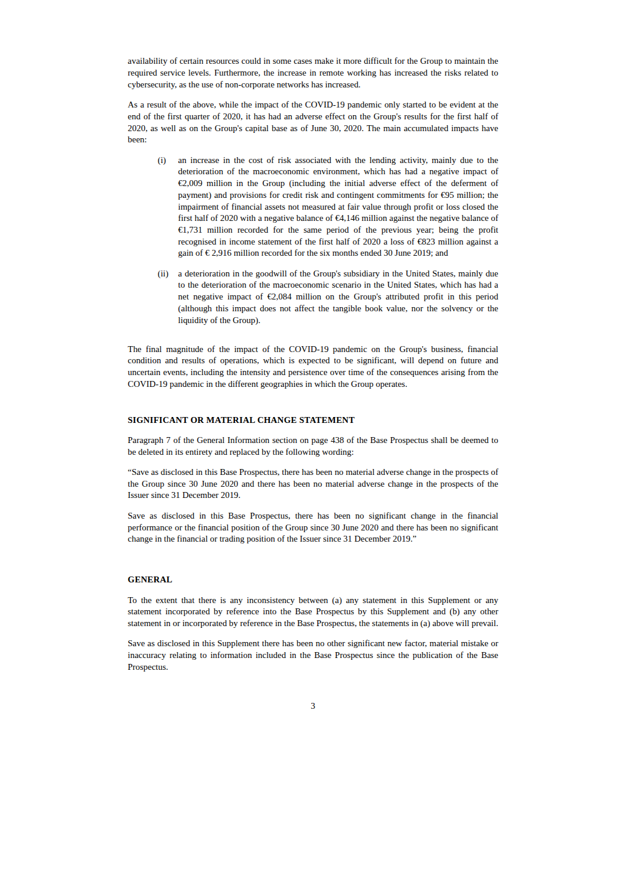availability of certain resources could in some cases make it more difficult for the Group to maintain the required service levels. Furthermore, the increase in remote working has increased the risks related to cybersecurity, as the use of non-corporate networks has increased.
As a result of the above, while the impact of the COVID-19 pandemic only started to be evident at the end of the first quarter of 2020, it has had an adverse effect on the Group's results for the first half of 2020, as well as on the Group's capital base as of June 30, 2020. The main accumulated impacts have been:
(i)
an increase in the cost of risk associated with the lending activity, mainly due to the deterioration of the macroeconomic environment, which has had a negative impact of €2,009 million in the Group (including the initial adverse effect of the deferment of payment) and provisions for credit risk and contingent commitments for €95 million; the impairment of financial assets not measured at fair value through profit or loss closed the first half of 2020 with a negative balance of €4,146 million against the negative balance of €1,731 million recorded for the same period of the previous year; being the profit recognised in income statement of the first half of 2020 a loss of €823 million against a gain of € 2,916 million recorded for the six months ended 30 June 2019; and
(ii)
a deterioration in the goodwill of the Group's subsidiary in the United States, mainly due to the deterioration of the macroeconomic scenario in the United States, which has had a net negative impact of €2,084 million on the Group's attributed profit in this period (although this impact does not affect the tangible book value, nor the solvency or the liquidity of the Group).
The final magnitude of the impact of the COVID-19 pandemic on the Group's business, financial condition and results of operations, which is expected to be significant, will depend on future and uncertain events, including the intensity and persistence over time of the consequences arising from the COVID-19 pandemic in the different geographies in which the Group operates.
SIGNIFICANT OR MATERIAL CHANGE STATEMENT
Paragraph 7 of the General Information section on page 438 of the Base Prospectus shall be deemed to be deleted in its entirety and replaced by the following wording:
“Save as disclosed in this Base Prospectus, there has been no material adverse change in the prospects of the Group since 30 June 2020 and there has been no material adverse change in the prospects of the Issuer since 31 December 2019.
Save as disclosed in this Base Prospectus, there has been no significant change in the financial performance or the financial position of the Group since 30 June 2020 and there has been no significant change in the financial or trading position of the Issuer since 31 December 2019.”
GENERAL
To the extent that there is any inconsistency between (a) any statement in this Supplement or any statement incorporated by reference into the Base Prospectus by this Supplement and (b) any other statement in or incorporated by reference in the Base Prospectus, the statements in (a) above will prevail.
Save as disclosed in this Supplement there has been no other significant new factor, material mistake or inaccuracy relating to information included in the Base Prospectus since the publication of the Base Prospectus.
3